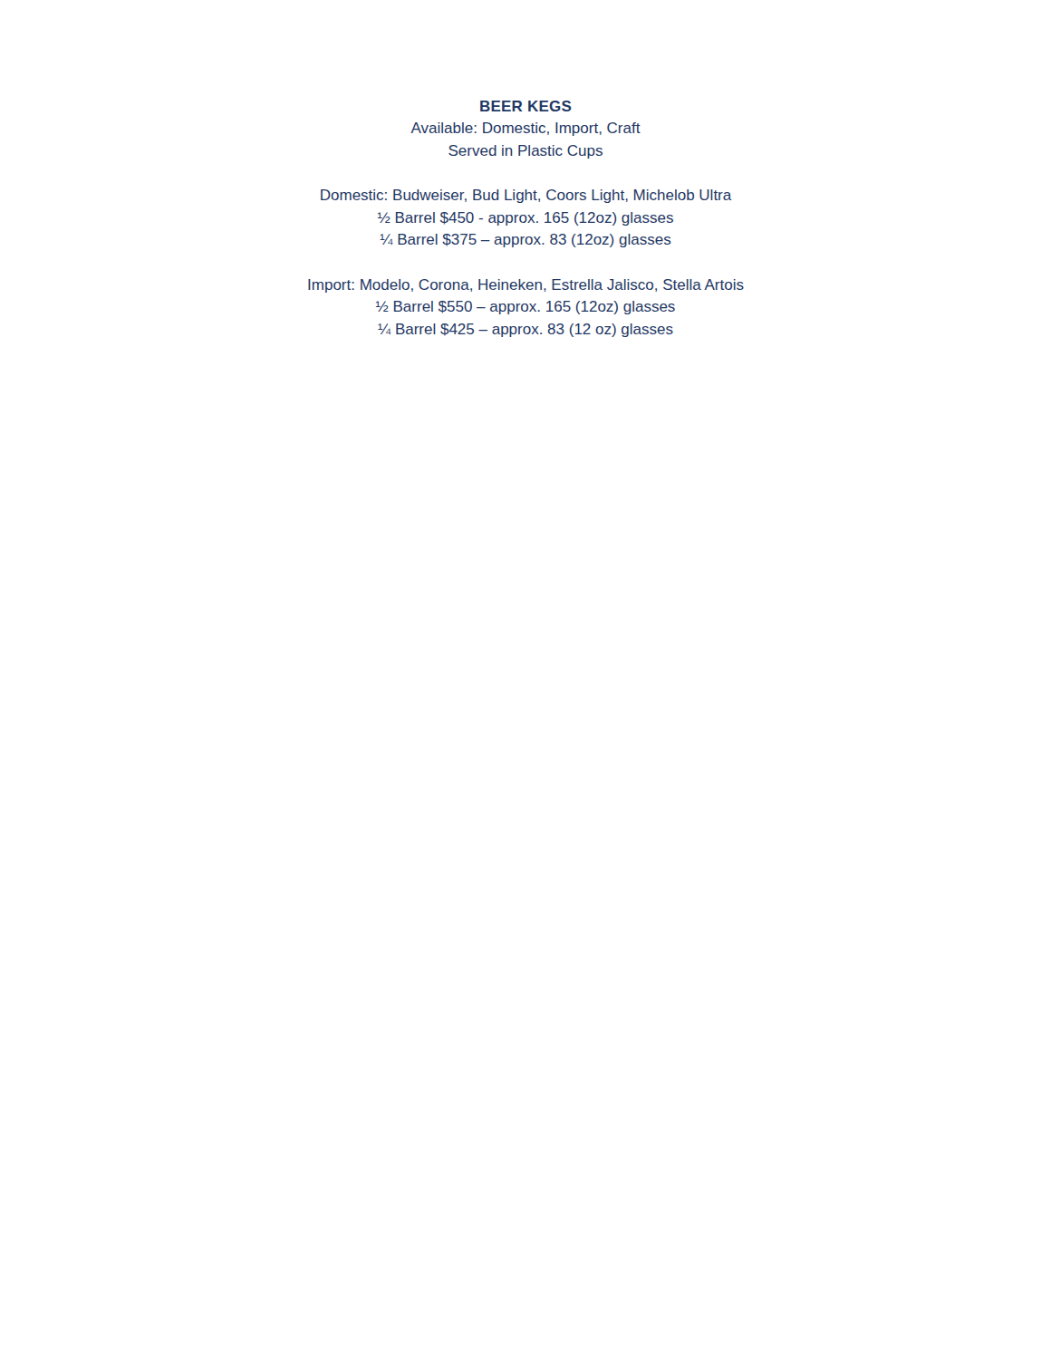BEER KEGS
Available: Domestic, Import, Craft
Served in Plastic Cups
Domestic: Budweiser, Bud Light, Coors Light, Michelob Ultra
½ Barrel $450 - approx. 165 (12oz) glasses
¼ Barrel $375 – approx. 83 (12oz) glasses
Import: Modelo, Corona, Heineken, Estrella Jalisco, Stella Artois
½ Barrel $550 – approx. 165 (12oz) glasses
¼ Barrel $425 – approx. 83 (12 oz) glasses